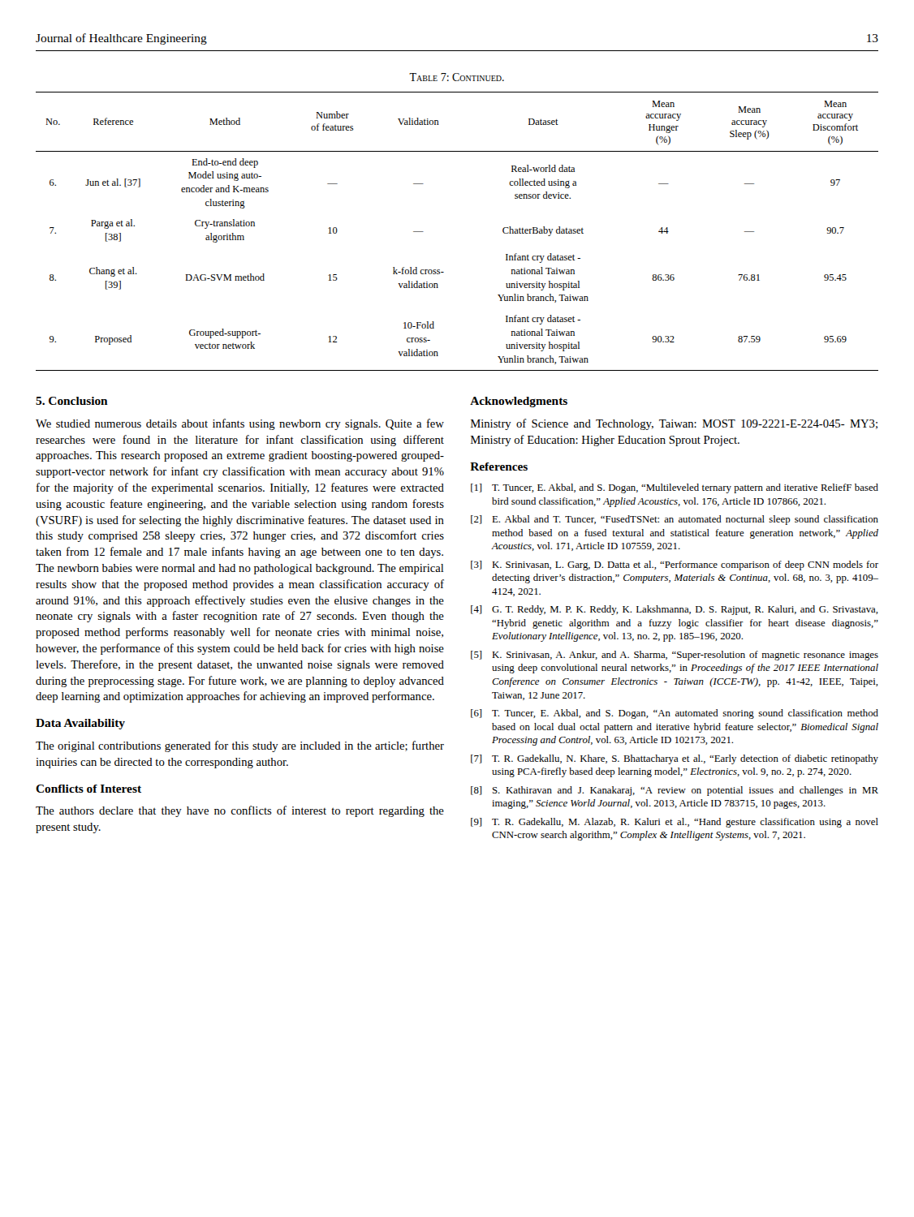Journal of Healthcare Engineering 13
Table 7: Continued.
| No. | Reference | Method | Number of features | Validation | Dataset | Mean accuracy Hunger (%) | Mean accuracy Sleep (%) | Mean accuracy Discomfort (%) |
| --- | --- | --- | --- | --- | --- | --- | --- | --- |
| 6. | Jun et al. [37] | End-to-end deep Model using auto- encoder and K-means clustering | — | — | Real-world data collected using a sensor device. | — | — | 97 |
| 7. | Parga et al. [38] | Cry-translation algorithm | 10 | — | ChatterBaby dataset | 44 | — | 90.7 |
| 8. | Chang et al. [39] | DAG-SVM method | 15 | k-fold cross- validation | Infant cry dataset - national Taiwan university hospital Yunlin branch, Taiwan | 86.36 | 76.81 | 95.45 |
| 9. | Proposed | Grouped-support- vector network | 12 | 10-Fold cross- validation | Infant cry dataset - national Taiwan university hospital Yunlin branch, Taiwan | 90.32 | 87.59 | 95.69 |
5. Conclusion
We studied numerous details about infants using newborn cry signals. Quite a few researches were found in the literature for infant classification using different approaches. This research proposed an extreme gradient boosting-powered grouped-support-vector network for infant cry classification with mean accuracy about 91% for the majority of the experimental scenarios. Initially, 12 features were extracted using acoustic feature engineering, and the variable selection using random forests (VSURF) is used for selecting the highly discriminative features. The dataset used in this study comprised 258 sleepy cries, 372 hunger cries, and 372 discomfort cries taken from 12 female and 17 male infants having an age between one to ten days. The newborn babies were normal and had no pathological background. The empirical results show that the proposed method provides a mean classification accuracy of around 91%, and this approach effectively studies even the elusive changes in the neonate cry signals with a faster recognition rate of 27 seconds. Even though the proposed method performs reasonably well for neonate cries with minimal noise, however, the performance of this system could be held back for cries with high noise levels. Therefore, in the present dataset, the unwanted noise signals were removed during the preprocessing stage. For future work, we are planning to deploy advanced deep learning and optimization approaches for achieving an improved performance.
Data Availability
The original contributions generated for this study are included in the article; further inquiries can be directed to the corresponding author.
Conflicts of Interest
The authors declare that they have no conflicts of interest to report regarding the present study.
Acknowledgments
Ministry of Science and Technology, Taiwan: MOST 109-2221-E-224-045- MY3; Ministry of Education: Higher Education Sprout Project.
References
[1] T. Tuncer, E. Akbal, and S. Dogan, “Multileveled ternary pattern and iterative ReliefF based bird sound classification,” Applied Acoustics, vol. 176, Article ID 107866, 2021.
[2] E. Akbal and T. Tuncer, “FusedTSNet: an automated nocturnal sleep sound classification method based on a fused textural and statistical feature generation network,” Applied Acoustics, vol. 171, Article ID 107559, 2021.
[3] K. Srinivasan, L. Garg, D. Datta et al., “Performance comparison of deep CNN models for detecting driver’s distraction,” Computers, Materials & Continua, vol. 68, no. 3, pp. 4109–4124, 2021.
[4] G. T. Reddy, M. P. K. Reddy, K. Lakshmanna, D. S. Rajput, R. Kaluri, and G. Srivastava, “Hybrid genetic algorithm and a fuzzy logic classifier for heart disease diagnosis,” Evolutionary Intelligence, vol. 13, no. 2, pp. 185–196, 2020.
[5] K. Srinivasan, A. Ankur, and A. Sharma, “Super-resolution of magnetic resonance images using deep convolutional neural networks,” in Proceedings of the 2017 IEEE International Conference on Consumer Electronics - Taiwan (ICCE-TW), pp. 41-42, IEEE, Taipei, Taiwan, 12 June 2017.
[6] T. Tuncer, E. Akbal, and S. Dogan, “An automated snoring sound classification method based on local dual octal pattern and iterative hybrid feature selector,” Biomedical Signal Processing and Control, vol. 63, Article ID 102173, 2021.
[7] T. R. Gadekallu, N. Khare, S. Bhattacharya et al., “Early detection of diabetic retinopathy using PCA-firefly based deep learning model,” Electronics, vol. 9, no. 2, p. 274, 2020.
[8] S. Kathiravan and J. Kanakaraj, “A review on potential issues and challenges in MR imaging,” Science World Journal, vol. 2013, Article ID 783715, 10 pages, 2013.
[9] T. R. Gadekallu, M. Alazab, R. Kaluri et al., “Hand gesture classification using a novel CNN-crow search algorithm,” Complex & Intelligent Systems, vol. 7, 2021.